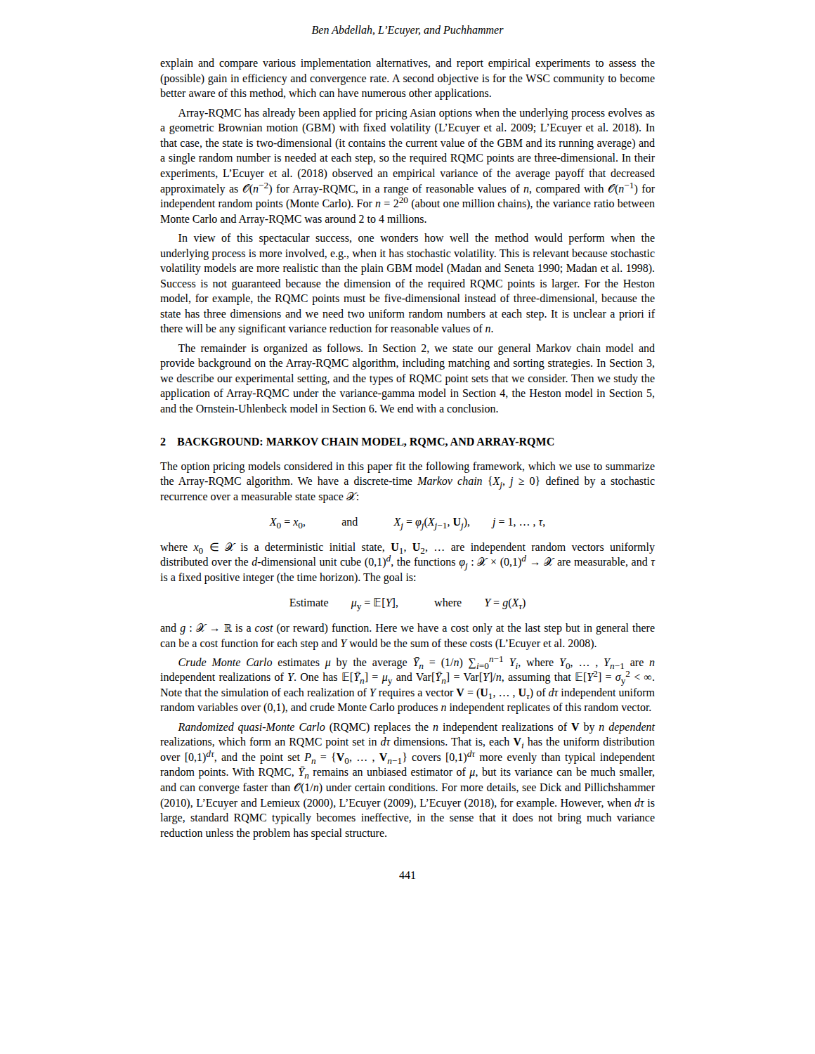Ben Abdellah, L’Ecuyer, and Puchhammer
explain and compare various implementation alternatives, and report empirical experiments to assess the (possible) gain in efficiency and convergence rate. A second objective is for the WSC community to become better aware of this method, which can have numerous other applications.
Array-RQMC has already been applied for pricing Asian options when the underlying process evolves as a geometric Brownian motion (GBM) with fixed volatility (L’Ecuyer et al. 2009; L’Ecuyer et al. 2018). In that case, the state is two-dimensional (it contains the current value of the GBM and its running average) and a single random number is needed at each step, so the required RQMC points are three-dimensional. In their experiments, L’Ecuyer et al. (2018) observed an empirical variance of the average payoff that decreased approximately as 𝒪(n−2) for Array-RQMC, in a range of reasonable values of n, compared with 𝒪(n−1) for independent random points (Monte Carlo). For n = 220 (about one million chains), the variance ratio between Monte Carlo and Array-RQMC was around 2 to 4 millions.
In view of this spectacular success, one wonders how well the method would perform when the underlying process is more involved, e.g., when it has stochastic volatility. This is relevant because stochastic volatility models are more realistic than the plain GBM model (Madan and Seneta 1990; Madan et al. 1998). Success is not guaranteed because the dimension of the required RQMC points is larger. For the Heston model, for example, the RQMC points must be five-dimensional instead of three-dimensional, because the state has three dimensions and we need two uniform random numbers at each step. It is unclear a priori if there will be any significant variance reduction for reasonable values of n.
The remainder is organized as follows. In Section 2, we state our general Markov chain model and provide background on the Array-RQMC algorithm, including matching and sorting strategies. In Section 3, we describe our experimental setting, and the types of RQMC point sets that we consider. Then we study the application of Array-RQMC under the variance-gamma model in Section 4, the Heston model in Section 5, and the Ornstein-Uhlenbeck model in Section 6. We end with a conclusion.
2 BACKGROUND: MARKOV CHAIN MODEL, RQMC, AND ARRAY-RQMC
The option pricing models considered in this paper fit the following framework, which we use to summarize the Array-RQMC algorithm. We have a discrete-time Markov chain {Xj, j ≥ 0} defined by a stochastic recurrence over a measurable state space 𝒳:
X0 = x0, and Xj = φj(Xj−1, Uj), j = 1, … , τ,
where x0 ∈ 𝒳 is a deterministic initial state, U1, U2, … are independent random vectors uniformly distributed over the d-dimensional unit cube (0,1)d, the functions φj : 𝒳 × (0,1)d → 𝒳 are measurable, and τ is a fixed positive integer (the time horizon). The goal is:
Estimate μy = 𝔼[Y], where Y = g(Xτ)
and g : 𝒳 → ℝ is a cost (or reward) function. Here we have a cost only at the last step but in general there can be a cost function for each step and Y would be the sum of these costs (L’Ecuyer et al. 2008).
Crude Monte Carlo estimates μ by the average Ȳn = (1/n) ∑i=0n−1 Yi, where Y0, … , Yn−1 are n independent realizations of Y. One has 𝔼[Ȳn] = μy and Var[Ȳn] = Var[Y]/n, assuming that 𝔼[Y2] = σy2 < ∞. Note that the simulation of each realization of Y requires a vector V = (U1, … , Uτ) of dτ independent uniform random variables over (0,1), and crude Monte Carlo produces n independent replicates of this random vector.
Randomized quasi-Monte Carlo (RQMC) replaces the n independent realizations of V by n dependent realizations, which form an RQMC point set in dτ dimensions. That is, each Vi has the uniform distribution over [0,1)dτ, and the point set Pn = {V0, … , Vn−1} covers [0,1)dτ more evenly than typical independent random points. With RQMC, Ȳn remains an unbiased estimator of μ, but its variance can be much smaller, and can converge faster than 𝒪(1/n) under certain conditions. For more details, see Dick and Pillichshammer (2010), L’Ecuyer and Lemieux (2000), L’Ecuyer (2009), L’Ecuyer (2018), for example. However, when dτ is large, standard RQMC typically becomes ineffective, in the sense that it does not bring much variance reduction unless the problem has special structure.
441